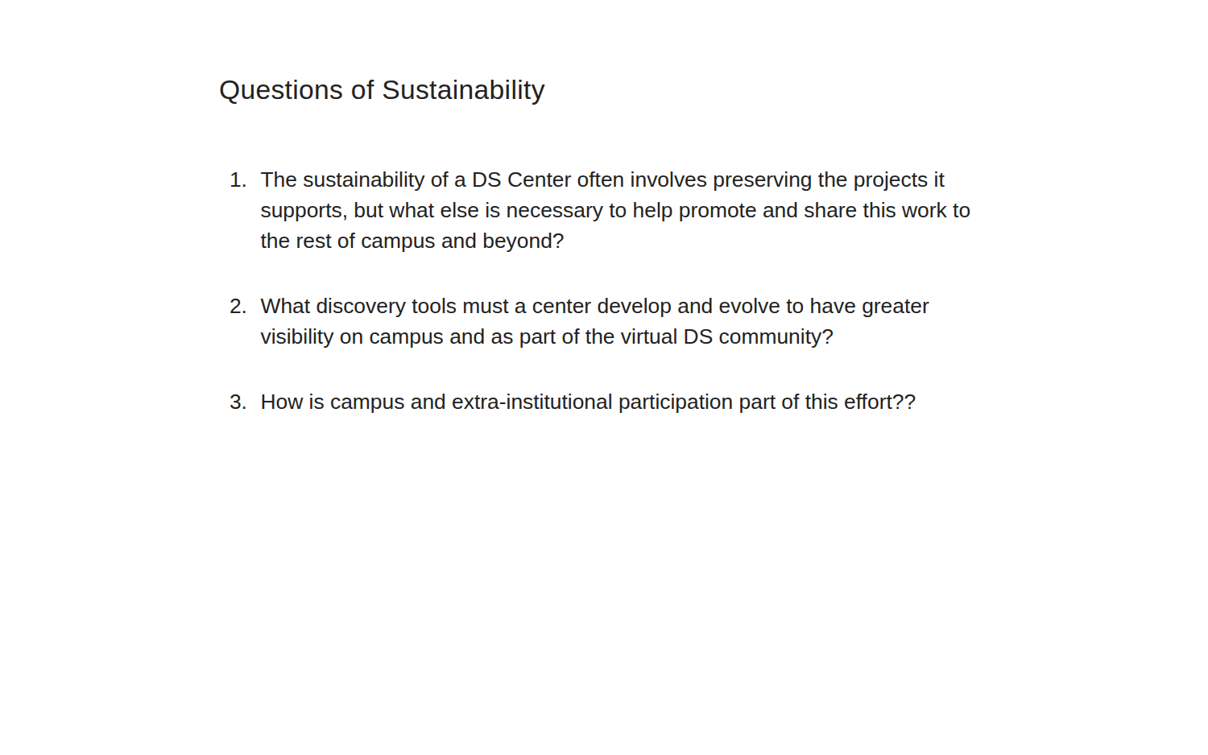Questions of Sustainability
The sustainability of a DS Center often involves preserving the projects it supports, but what else is necessary to help promote and share this work to the rest of campus and beyond?
What discovery tools must a center develop and evolve to have greater visibility on campus and as part of the virtual DS community?
How is campus and extra-institutional participation part of this effort??